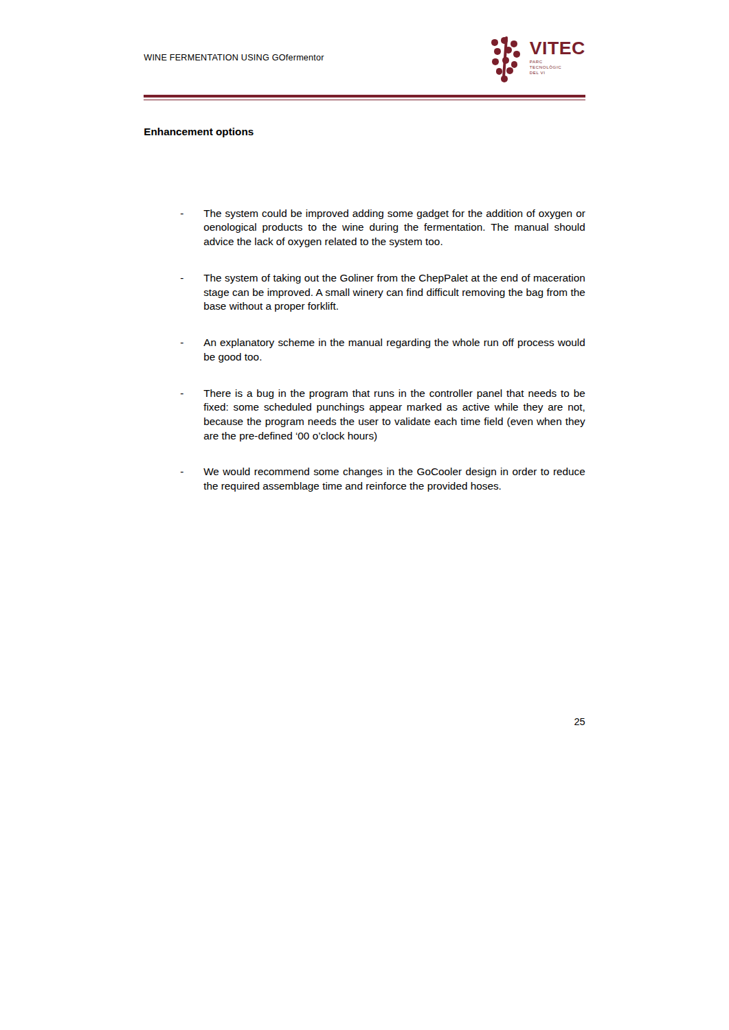WINE FERMENTATION USING GOfermentor
VITEC
PARC
TECNOLÒGIC
DEL VI
Enhancement options
The system could be improved adding some gadget for the addition of oxygen or oenological products to the wine during the fermentation. The manual should advice the lack of oxygen related to the system too.
The system of taking out the Goliner from the ChepPalet at the end of maceration stage can be improved. A small winery can find difficult removing the bag from the base without a proper forklift.
An explanatory scheme in the manual regarding the whole run off process would be good too.
There is a bug in the program that runs in the controller panel that needs to be fixed: some scheduled punchings appear marked as active while they are not, because the program needs the user to validate each time field (even when they are the pre-defined ‘00 o’clock hours)
We would recommend some changes in the GoCooler design in order to reduce the required assemblage time and reinforce the provided hoses.
25